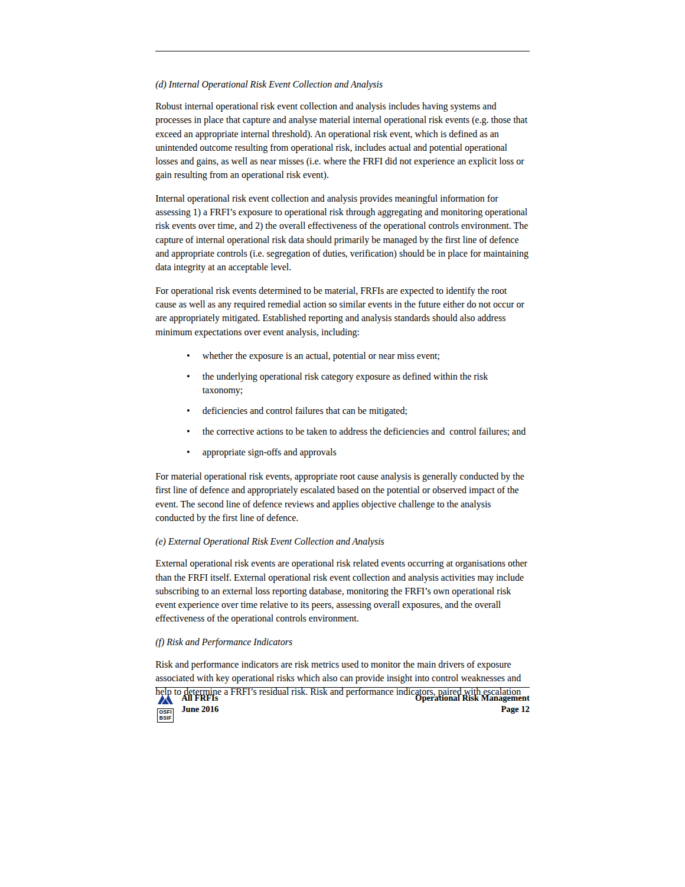(d) Internal Operational Risk Event Collection and Analysis
Robust internal operational risk event collection and analysis includes having systems and processes in place that capture and analyse material internal operational risk events (e.g. those that exceed an appropriate internal threshold). An operational risk event, which is defined as an unintended outcome resulting from operational risk, includes actual and potential operational losses and gains, as well as near misses (i.e. where the FRFI did not experience an explicit loss or gain resulting from an operational risk event).
Internal operational risk event collection and analysis provides meaningful information for assessing 1) a FRFI’s exposure to operational risk through aggregating and monitoring operational risk events over time, and 2) the overall effectiveness of the operational controls environment. The capture of internal operational risk data should primarily be managed by the first line of defence and appropriate controls (i.e. segregation of duties, verification) should be in place for maintaining data integrity at an acceptable level.
For operational risk events determined to be material, FRFIs are expected to identify the root cause as well as any required remedial action so similar events in the future either do not occur or are appropriately mitigated. Established reporting and analysis standards should also address minimum expectations over event analysis, including:
whether the exposure is an actual, potential or near miss event;
the underlying operational risk category exposure as defined within the risk taxonomy;
deficiencies and control failures that can be mitigated;
the corrective actions to be taken to address the deficiencies and control failures; and
appropriate sign-offs and approvals
For material operational risk events, appropriate root cause analysis is generally conducted by the first line of defence and appropriately escalated based on the potential or observed impact of the event. The second line of defence reviews and applies objective challenge to the analysis conducted by the first line of defence.
(e) External Operational Risk Event Collection and Analysis
External operational risk events are operational risk related events occurring at organisations other than the FRFI itself. External operational risk event collection and analysis activities may include subscribing to an external loss reporting database, monitoring the FRFI’s own operational risk event experience over time relative to its peers, assessing overall exposures, and the overall effectiveness of the operational controls environment.
(f) Risk and Performance Indicators
Risk and performance indicators are risk metrics used to monitor the main drivers of exposure associated with key operational risks which also can provide insight into control weaknesses and help to determine a FRFI’s residual risk. Risk and performance indicators, paired with escalation
OSFI
BSIF
All FRFIs
June 2016
Operational Risk Management
Page 12